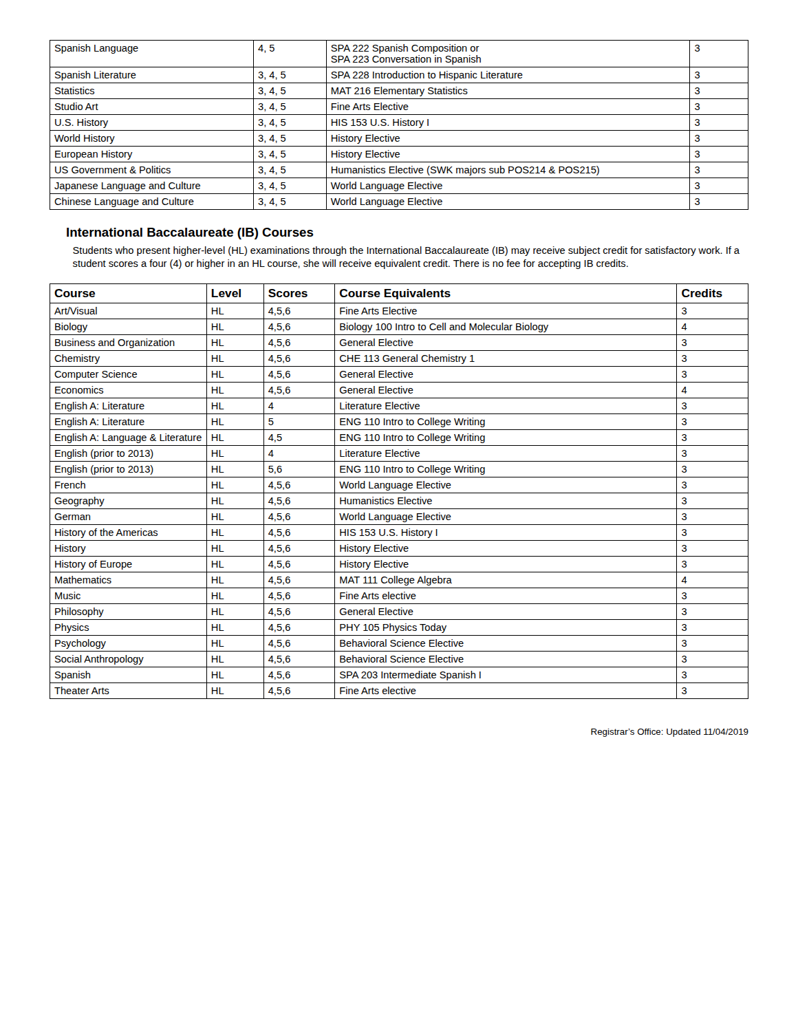| Spanish Language | 4, 5 | SPA 222 Spanish Composition or SPA 223 Conversation in Spanish | 3 |
| Spanish Literature | 3, 4, 5 | SPA 228 Introduction to Hispanic Literature | 3 |
| Statistics | 3, 4, 5 | MAT 216 Elementary Statistics | 3 |
| Studio Art | 3, 4, 5 | Fine Arts Elective | 3 |
| U.S. History | 3, 4, 5 | HIS 153 U.S. History I | 3 |
| World History | 3, 4, 5 | History Elective | 3 |
| European History | 3, 4, 5 | History Elective | 3 |
| US Government & Politics | 3, 4, 5 | Humanistics Elective (SWK majors sub POS214 & POS215) | 3 |
| Japanese Language and Culture | 3, 4, 5 | World Language Elective | 3 |
| Chinese Language and Culture | 3, 4, 5 | World Language Elective | 3 |
International Baccalaureate (IB) Courses
Students who present higher-level (HL) examinations through the International Baccalaureate (IB) may receive subject credit for satisfactory work. If a student scores a four (4) or higher in an HL course, she will receive equivalent credit. There is no fee for accepting IB credits.
| Course | Level | Scores | Course Equivalents | Credits |
| --- | --- | --- | --- | --- |
| Art/Visual | HL | 4,5,6 | Fine Arts Elective | 3 |
| Biology | HL | 4,5,6 | Biology 100 Intro to Cell and Molecular Biology | 4 |
| Business and Organization | HL | 4,5,6 | General Elective | 3 |
| Chemistry | HL | 4,5,6 | CHE 113 General Chemistry 1 | 3 |
| Computer Science | HL | 4,5,6 | General Elective | 3 |
| Economics | HL | 4,5,6 | General Elective | 4 |
| English A: Literature | HL | 4 | Literature Elective | 3 |
| English A: Literature | HL | 5 | ENG 110 Intro to College Writing | 3 |
| English A: Language & Literature | HL | 4,5 | ENG 110 Intro to College Writing | 3 |
| English (prior to 2013) | HL | 4 | Literature Elective | 3 |
| English (prior to 2013) | HL | 5,6 | ENG 110 Intro to College Writing | 3 |
| French | HL | 4,5,6 | World Language Elective | 3 |
| Geography | HL | 4,5,6 | Humanistics Elective | 3 |
| German | HL | 4,5,6 | World Language Elective | 3 |
| History of the Americas | HL | 4,5,6 | HIS 153 U.S. History I | 3 |
| History | HL | 4,5,6 | History Elective | 3 |
| History of Europe | HL | 4,5,6 | History Elective | 3 |
| Mathematics | HL | 4,5,6 | MAT 111 College Algebra | 4 |
| Music | HL | 4,5,6 | Fine Arts elective | 3 |
| Philosophy | HL | 4,5,6 | General Elective | 3 |
| Physics | HL | 4,5,6 | PHY 105 Physics Today | 3 |
| Psychology | HL | 4,5,6 | Behavioral Science Elective | 3 |
| Social Anthropology | HL | 4,5,6 | Behavioral Science Elective | 3 |
| Spanish | HL | 4,5,6 | SPA 203 Intermediate Spanish I | 3 |
| Theater Arts | HL | 4,5,6 | Fine Arts elective | 3 |
Registrar’s Office: Updated 11/04/2019